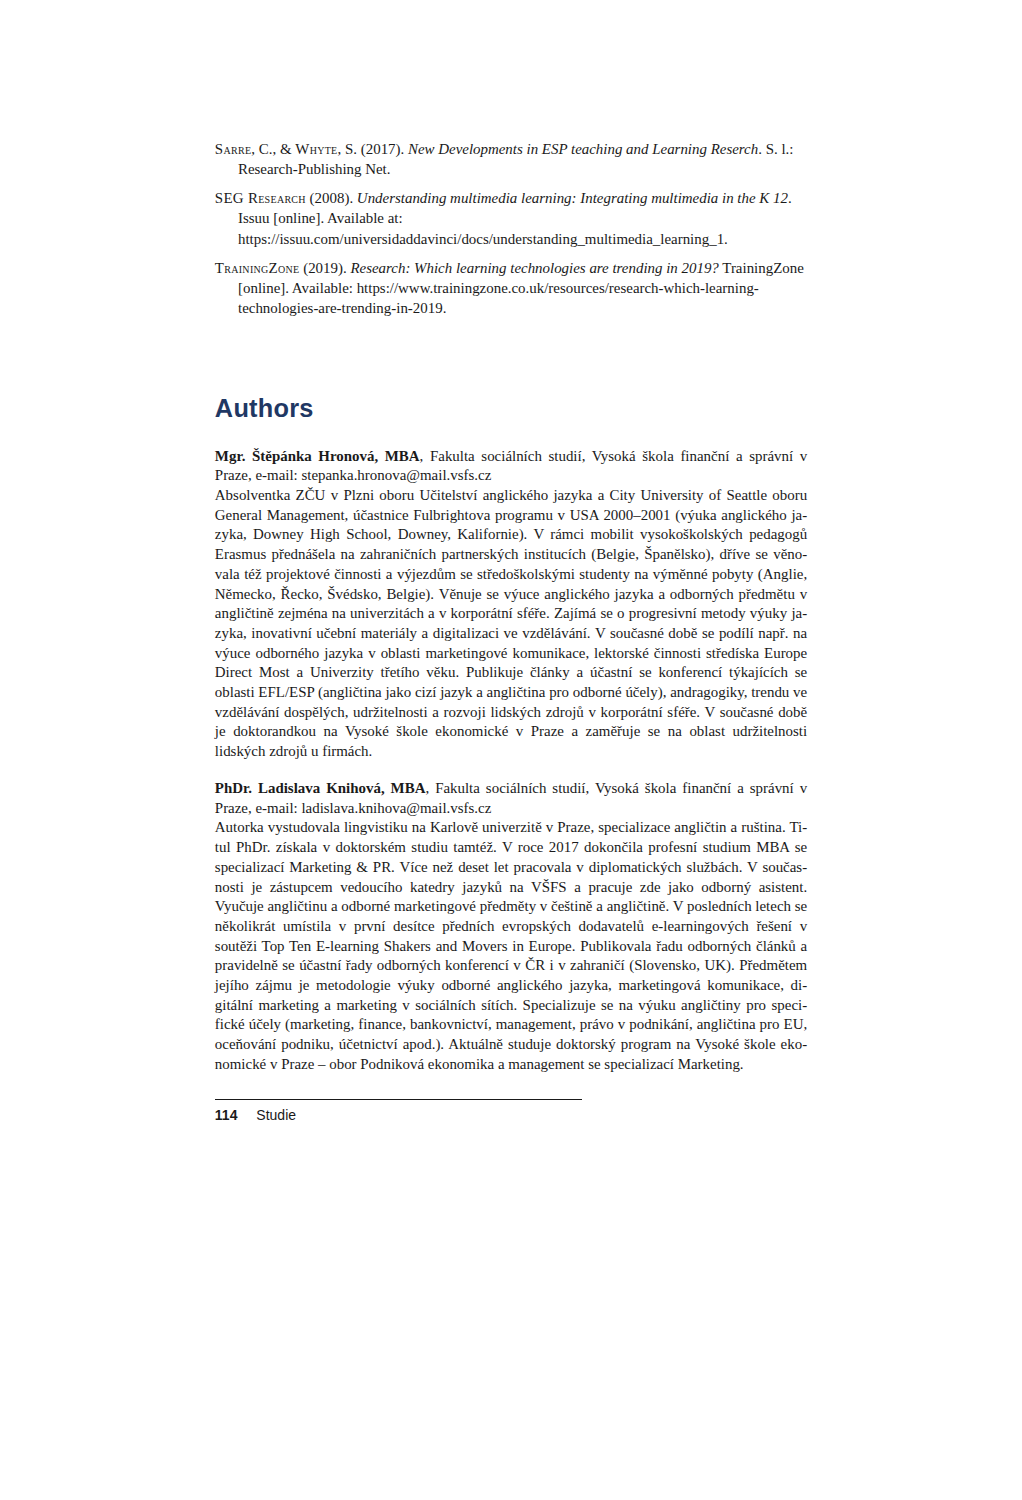Sarre, C., & Whyte, S. (2017). New Developments in ESP teaching and Learning Reserch. S. l.: Research-Publishing Net.
SEG Research (2008). Understanding multimedia learning: Integrating multimedia in the K 12. Issuu [online]. Available at: https://issuu.com/universidaddavinci/docs/understanding_multimedia_learning_1.
TrainingZone (2019). Research: Which learning technologies are trending in 2019? TrainingZone [online]. Available: https://www.trainingzone.co.uk/resources/research-which-learning-technologies-are-trending-in-2019.
Authors
Mgr. Štěpánka Hronová, MBA, Fakulta sociálních studií, Vysoká škola finanční a správní v Praze, e-mail: stepanka.hronova@mail.vsfs.cz
Absolventka ZČU v Plzni oboru Učitelství anglického jazyka a City University of Seattle oboru General Management, účastnice Fulbrightova programu v USA 2000–2001 (výuka anglického jazyka, Downey High School, Downey, Kalifornie). V rámci mobilit vysokoškolských pedagogů Erasmus přednášela na zahraničních partnerských institucích (Belgie, Španělsko), dříve se věnovala též projektové činnosti a výjezdům se středoškolskými studenty na výměnné pobyty (Anglie, Německo, Řecko, Švédsko, Belgie). Věnuje se výuce anglického jazyka a odborných předmětu v angličtině zejména na univerzitách a v korporátní sféře. Zajímá se o progresivní metody výuky jazyka, inovativní učební materiály a digitalizaci ve vzdělávání. V současné době se podílí např. na výuce odborného jazyka v oblasti marketingové komunikace, lektorské činnosti středíska Europe Direct Most a Univerzity třetího věku. Publikuje články a účastní se konferencí týkajících se oblasti EFL/ESP (angličtina jako cizí jazyk a angličtina pro odborné účely), andragogiky, trendu ve vzdělávání dospělých, udržitelnosti a rozvoji lidských zdrojů v korporátní sféře. V současné době je doktorandkou na Vysoké škole ekonomické v Praze a zaměřuje se na oblast udržitelnosti lidských zdrojů u firmách.
PhDr. Ladislava Knihová, MBA, Fakulta sociálních studií, Vysoká škola finanční a správní v Praze, e-mail: ladislava.knihova@mail.vsfs.cz
Autorka vystudovala lingvistiku na Karlově univerzitě v Praze, specializace angličtin a ruština. Titul PhDr. získala v doktorském studiu tamtéž. V roce 2017 dokončila profesní studium MBA se specializací Marketing & PR. Více než deset let pracovala v diplomatických službách. V současnosti je zástupcem vedoucího katedry jazyků na VŠFS a pracuje zde jako odborný asistent. Vyučuje angličtinu a odborné marketingové předměty v češtině a angličtině. V posledních letech se několikrát umístila v první desítce předních evropských dodavatelů e-learningových řešení v soutěži Top Ten E-learning Shakers and Movers in Europe. Publikovala řadu odborných článků a pravidelně se účastní řady odborných konferencí v ČR i v zahraničí (Slovensko, UK). Předmětem jejího zájmu je metodologie výuky odborné anglického jazyka, marketingová komunikace, digitální marketing a marketing v sociálních sítích. Specializuje se na výuku angličtiny pro specifické účely (marketing, finance, bankovnictví, management, právo v podnikání, angličtina pro EU, oceňování podniku, účetnictví apod.). Aktuálně studuje doktorský program na Vysoké škole ekonomické v Praze – obor Podniková ekonomika a management se specializací Marketing.
114 Studie